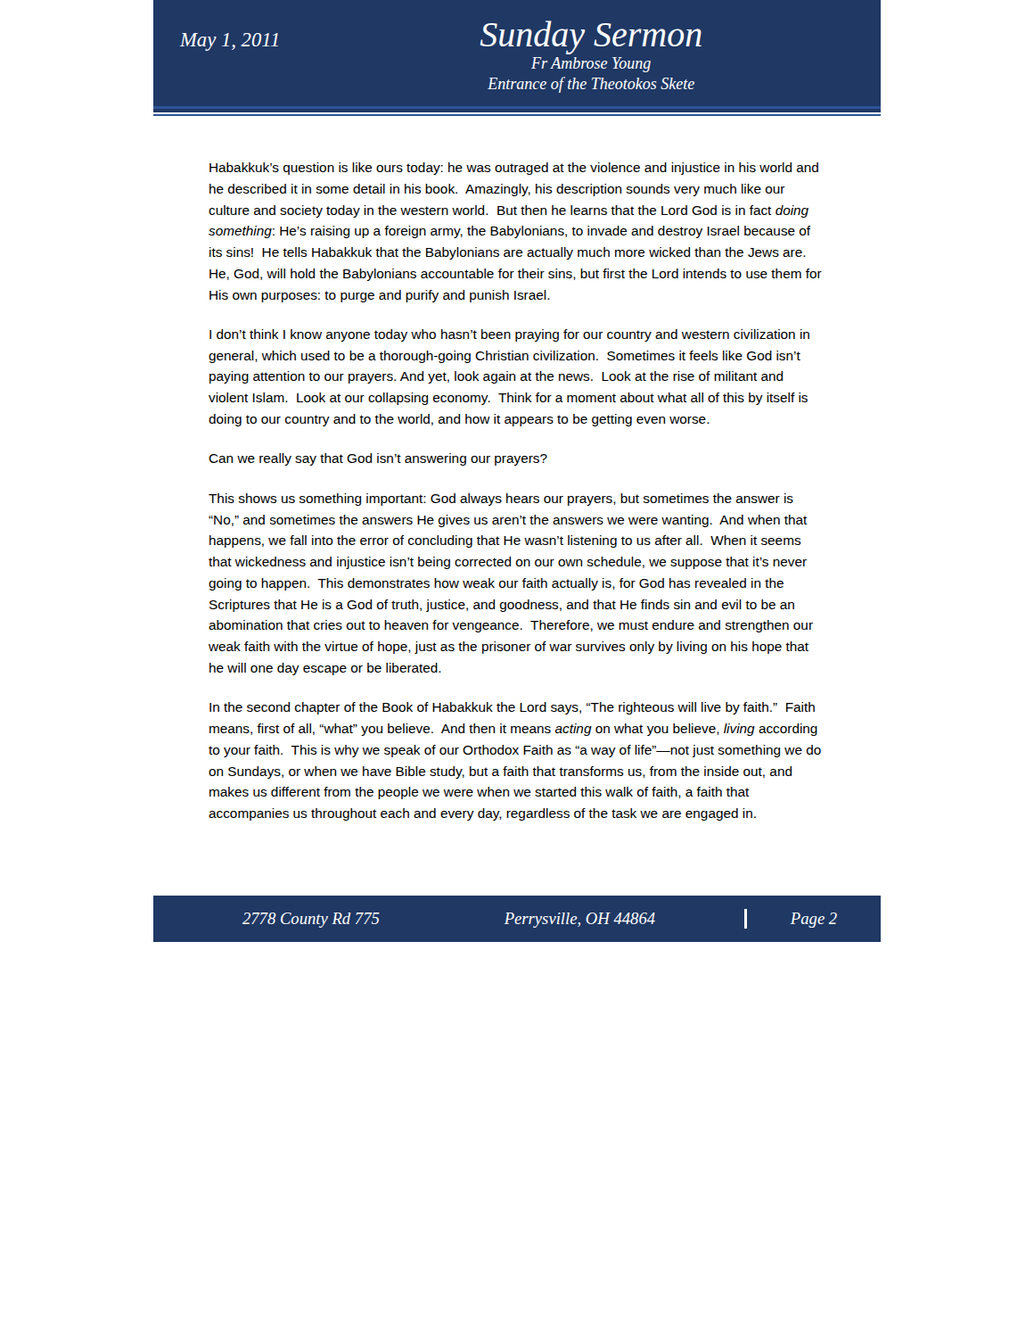May 1, 2011
Sunday Sermon
Fr Ambrose Young
Entrance of the Theotokos Skete
Habakkuk’s question is like ours today: he was outraged at the violence and injustice in his world and he described it in some detail in his book. Amazingly, his description sounds very much like our culture and society today in the western world. But then he learns that the Lord God is in fact doing something: He’s raising up a foreign army, the Babylonians, to invade and destroy Israel because of its sins! He tells Habakkuk that the Babylonians are actually much more wicked than the Jews are. He, God, will hold the Babylonians accountable for their sins, but first the Lord intends to use them for His own purposes: to purge and purify and punish Israel.
I don’t think I know anyone today who hasn’t been praying for our country and western civilization in general, which used to be a thorough-going Christian civilization. Sometimes it feels like God isn’t paying attention to our prayers. And yet, look again at the news. Look at the rise of militant and violent Islam. Look at our collapsing economy. Think for a moment about what all of this by itself is doing to our country and to the world, and how it appears to be getting even worse.
Can we really say that God isn’t answering our prayers?
This shows us something important: God always hears our prayers, but sometimes the answer is “No,” and sometimes the answers He gives us aren’t the answers we were wanting. And when that happens, we fall into the error of concluding that He wasn’t listening to us after all. When it seems that wickedness and injustice isn’t being corrected on our own schedule, we suppose that it’s never going to happen. This demonstrates how weak our faith actually is, for God has revealed in the Scriptures that He is a God of truth, justice, and goodness, and that He finds sin and evil to be an abomination that cries out to heaven for vengeance. Therefore, we must endure and strengthen our weak faith with the virtue of hope, just as the prisoner of war survives only by living on his hope that he will one day escape or be liberated.
In the second chapter of the Book of Habakkuk the Lord says, “The righteous will live by faith.” Faith means, first of all, “what” you believe. And then it means acting on what you believe, living according to your faith. This is why we speak of our Orthodox Faith as “a way of life”—not just something we do on Sundays, or when we have Bible study, but a faith that transforms us, from the inside out, and makes us different from the people we were when we started this walk of faith, a faith that accompanies us throughout each and every day, regardless of the task we are engaged in.
2778 County Rd 775 Perrysville, OH 44864
Page 2